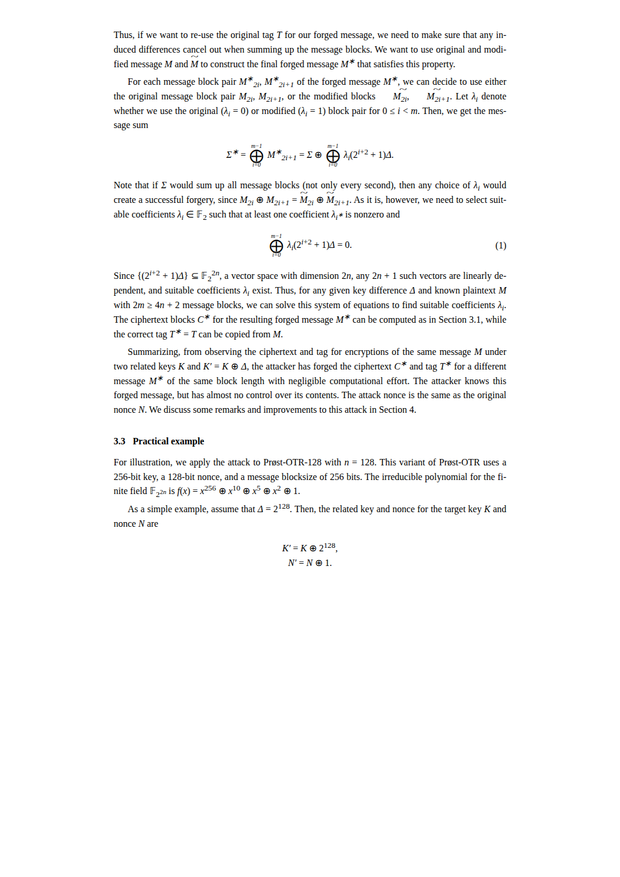Thus, if we want to re-use the original tag T for our forged message, we need to make sure that any induced differences cancel out when summing up the message blocks. We want to use original and modified message M and ~M to construct the final forged message M∗ that satisfies this property.
For each message block pair M∗2i, M∗2i+1 of the forged message M∗, we can decide to use either the original message block pair M2i, M2i+1, or the modified blocks ~M 2i, ~M 2i+1. Let λi denote whether we use the original (λi = 0) or modified (λi = 1) block pair for 0 ≤ i < m. Then, we get the message sum
Σ∗ = m−1⨁i=0 M∗2i+1 = Σ ⊕ m−1⨁i=0 λi(2i+2 + 1)Δ.
Note that if Σ would sum up all message blocks (not only every second), then any choice of λi would create a successful forgery, since M2i ⊕ M2i+1 = ~M 2i ⊕ ~M 2i+1. As it is, however, we need to select suitable coefficients λi ∈ 𝔽2 such that at least one coefficient λi∗ is nonzero and
m−1⨁i=0 λi(2i+2 + 1)Δ = 0. (1)
Since {(2i+2 + 1)Δ} ⊆ 𝔽22n, a vector space with dimension 2n, any 2n + 1 such vectors are linearly dependent, and suitable coefficients λi exist. Thus, for any given key difference Δ and known plaintext M with 2m ≥ 4n + 2 message blocks, we can solve this system of equations to find suitable coefficients λi. The ciphertext blocks C∗ for the resulting forged message M∗ can be computed as in Section 3.1, while the correct tag T∗ = T can be copied from M.
Summarizing, from observing the ciphertext and tag for encryptions of the same message M under two related keys K and K′ = K ⊕ Δ, the attacker has forged the ciphertext C∗ and tag T∗ for a different message M∗ of the same block length with negligible computational effort. The attacker knows this forged message, but has almost no control over its contents. The attack nonce is the same as the original nonce N. We discuss some remarks and improvements to this attack in Section 4.
3.3 Practical example
For illustration, we apply the attack to Prøst-OTR-128 with n = 128. This variant of Prøst-OTR uses a 256-bit key, a 128-bit nonce, and a message blocksize of 256 bits. The irreducible polynomial for the finite field 𝔽22n is f(x) = x256 ⊕ x10 ⊕ x5 ⊕ x2 ⊕ 1.
As a simple example, assume that Δ = 2128. Then, the related key and nonce for the target key K and nonce N are
K′ = K ⊕ 2128,
N′ = N ⊕ 1.